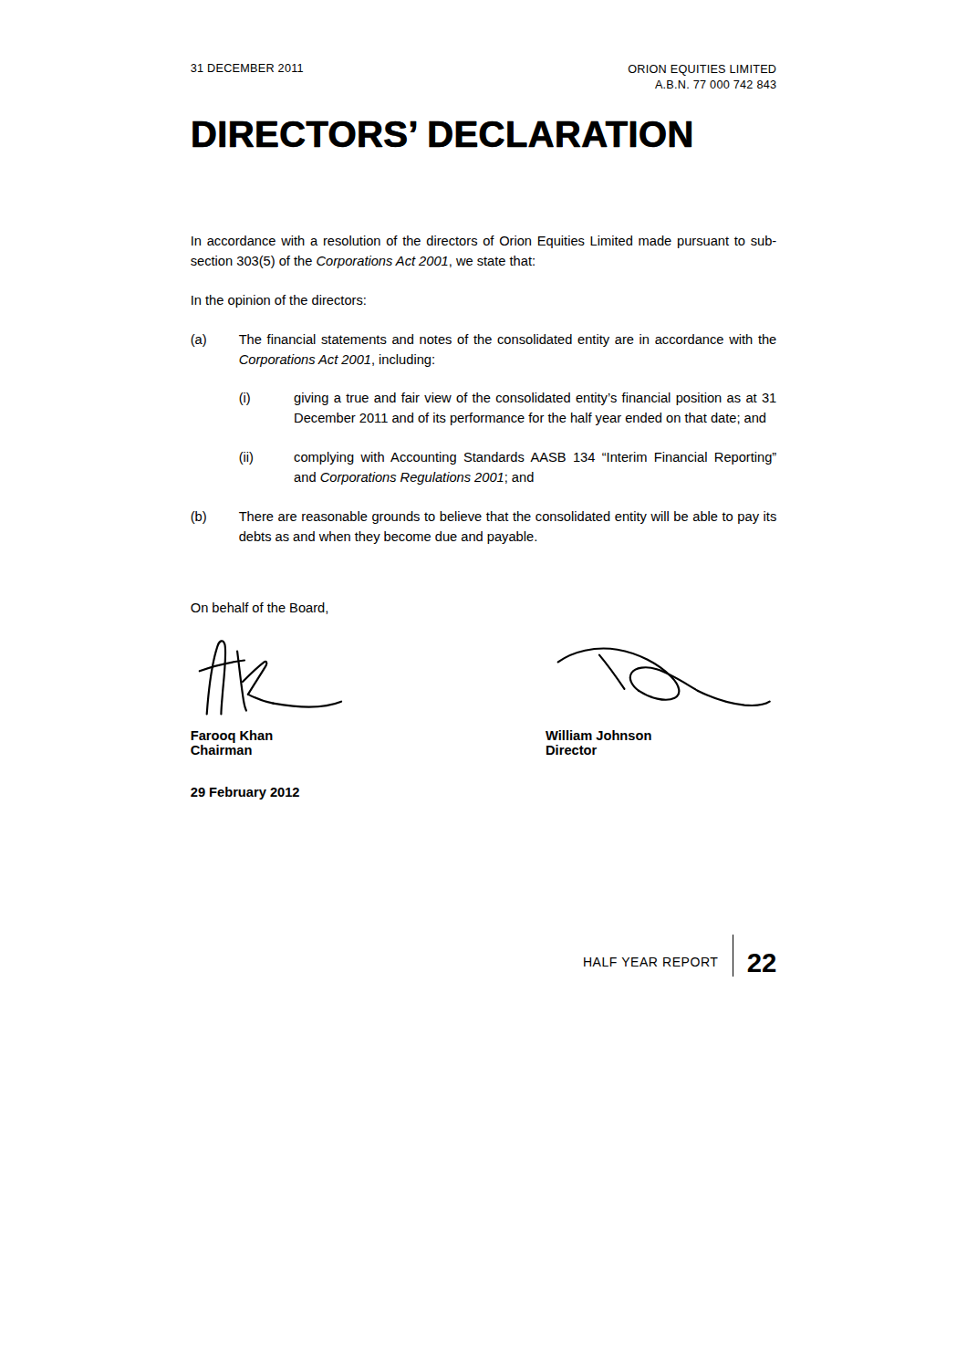31 December 2011
ORION EQUITIES LIMITED
A.B.N. 77 000 742 843
DIRECTORS’ DECLARATION
In accordance with a resolution of the directors of Orion Equities Limited made pursuant to sub-section 303(5) of the Corporations Act 2001, we state that:
In the opinion of the directors:
(a)
The financial statements and notes of the consolidated entity are in accordance with the Corporations Act 2001, including:
(i)
giving a true and fair view of the consolidated entity’s financial position as at 31 December 2011 and of its performance for the half year ended on that date; and
(ii)
complying with Accounting Standards AASB 134 “Interim Financial Reporting” and Corporations Regulations 2001; and
(b)
There are reasonable grounds to believe that the consolidated entity will be able to pay its debts as and when they become due and payable.
On behalf of the Board,
Farooq Khan
Chairman
William Johnson
Director
29 February 2012
HALF YEAR REPORT
22